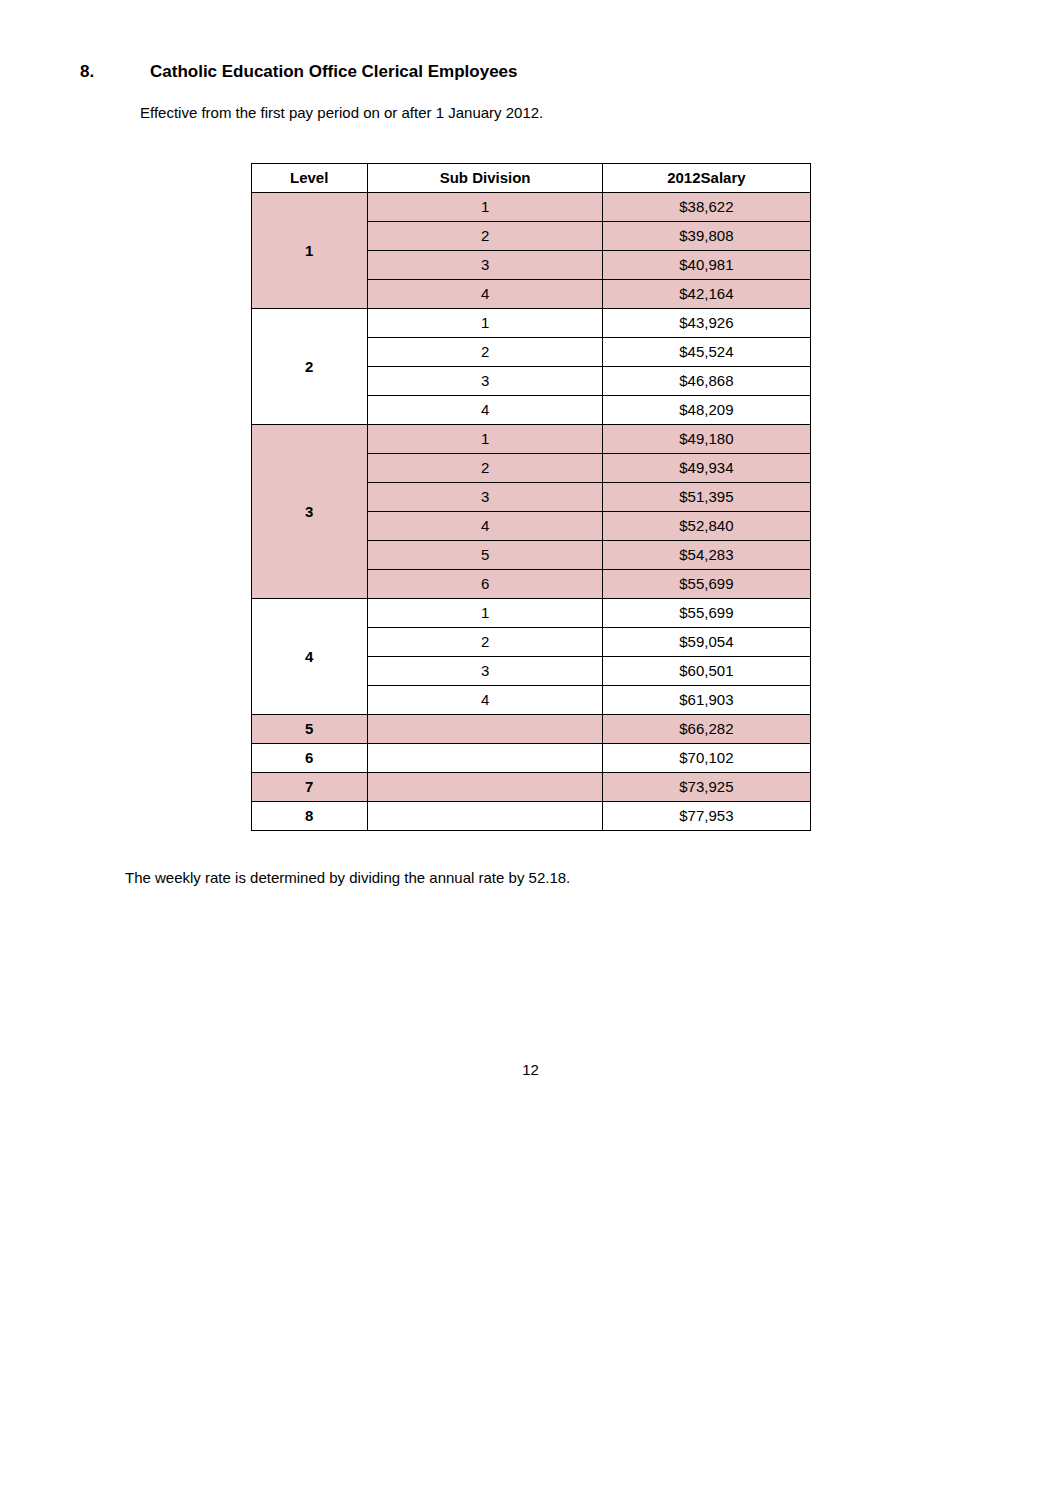8. Catholic Education Office Clerical Employees
Effective from the first pay period on or after 1 January 2012.
| Level | Sub Division | 2012Salary |
| --- | --- | --- |
| 1 | 1 | $38,622 |
| 2 | $39,808 |
| 3 | $40,981 |
| 4 | $42,164 |
| 2 | 1 | $43,926 |
| 2 | $45,524 |
| 3 | $46,868 |
| 4 | $48,209 |
| 3 | 1 | $49,180 |
| 2 | $49,934 |
| 3 | $51,395 |
| 4 | $52,840 |
| 5 | $54,283 |
| 6 | $55,699 |
| 4 | 1 | $55,699 |
| 2 | $59,054 |
| 3 | $60,501 |
| 4 | $61,903 |
| 5 | | $66,282 |
| 6 | | $70,102 |
| 7 | | $73,925 |
| 8 | | $77,953 |
The weekly rate is determined by dividing the annual rate by 52.18.
12